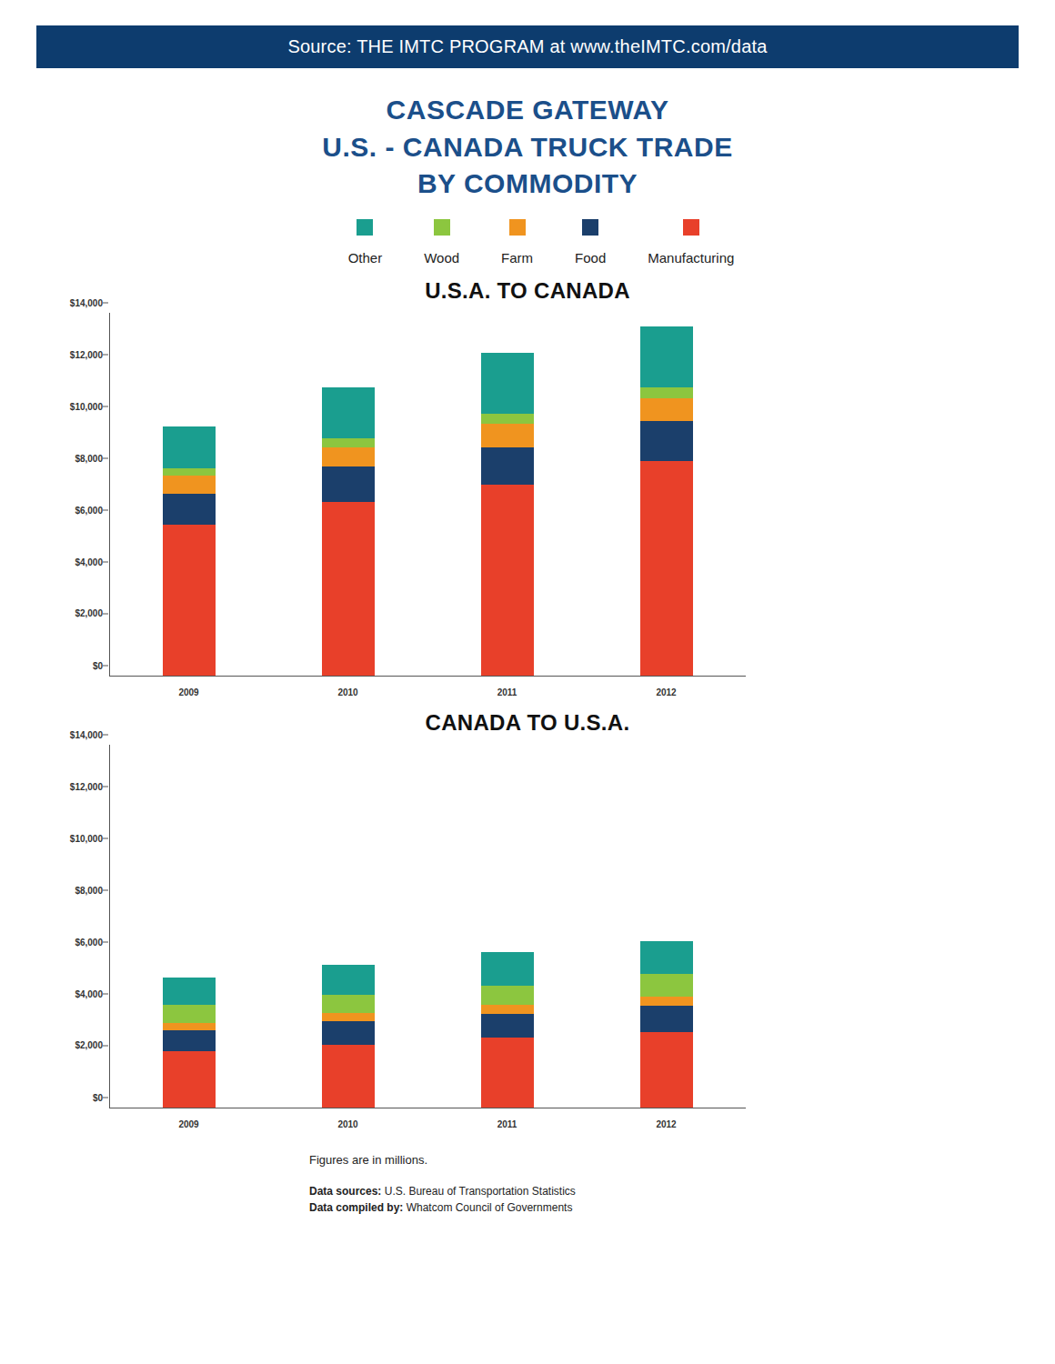Source: THE IMTC PROGRAM at www.theIMTC.com/data
CASCADE GATEWAY
U.S. - CANADA TRUCK TRADE
BY COMMODITY
Other
Wood
Farm
Food
Manufacturing
U.S.A. TO CANADA
$14,000 $12,000 $10,000 $8,000 $6,000 $4,000 $2,000 $0
2009
2010
2011
2012
CANADA TO U.S.A.
$14,000 $12,000 $10,000 $8,000 $6,000 $4,000 $2,000 $0
2009
2010
2011
2012
Figures are in millions.
Data sources: U.S. Bureau of Transportation Statistics
Data compiled by: Whatcom Council of Governments